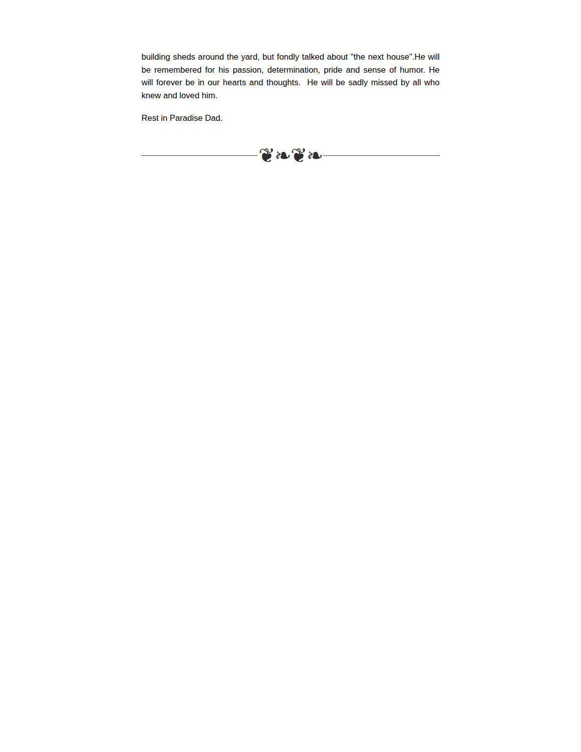building sheds around the yard, but fondly talked about "the next house".He will be remembered for his passion, determination, pride and sense of humor. He will forever be in our hearts and thoughts. He will be sadly missed by all who knew and loved him.
Rest in Paradise Dad.
❦❧❦❧